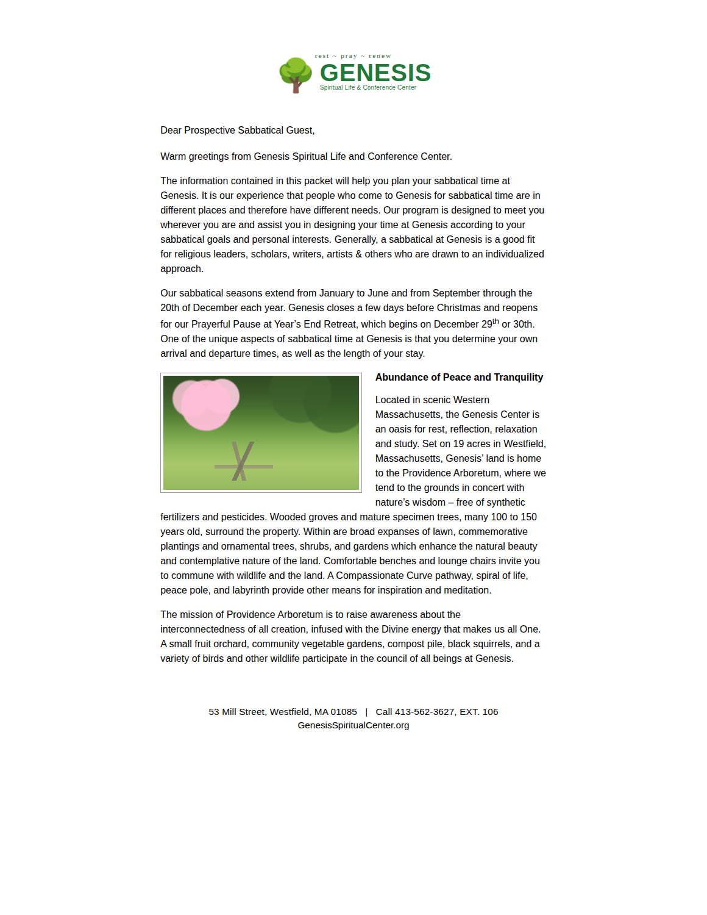rest ~ pray ~ renew
🌳 GENESIS
Spiritual Life & Conference Center
Dear Prospective Sabbatical Guest,
Warm greetings from Genesis Spiritual Life and Conference Center.
The information contained in this packet will help you plan your sabbatical time at Genesis. It is our experience that people who come to Genesis for sabbatical time are in different places and therefore have different needs. Our program is designed to meet you wherever you are and assist you in designing your time at Genesis according to your sabbatical goals and personal interests. Generally, a sabbatical at Genesis is a good fit for religious leaders, scholars, writers, artists & others who are drawn to an individualized approach.
Our sabbatical seasons extend from January to June and from September through the 20th of December each year. Genesis closes a few days before Christmas and reopens for our Prayerful Pause at Year’s End Retreat, which begins on December 29th or 30th. One of the unique aspects of sabbatical time at Genesis is that you determine your own arrival and departure times, as well as the length of your stay.
Abundance of Peace and Tranquility
Located in scenic Western Massachusetts, the Genesis Center is an oasis for rest, reflection, relaxation and study. Set on 19 acres in Westfield, Massachusetts, Genesis’ land is home to the Providence Arboretum, where we tend to the grounds in concert with nature’s wisdom – free of synthetic fertilizers and pesticides. Wooded groves and mature specimen trees, many 100 to 150 years old, surround the property. Within are broad expanses of lawn, commemorative plantings and ornamental trees, shrubs, and gardens which enhance the natural beauty and contemplative nature of the land. Comfortable benches and lounge chairs invite you to commune with wildlife and the land. A Compassionate Curve pathway, spiral of life, peace pole, and labyrinth provide other means for inspiration and meditation.
The mission of Providence Arboretum is to raise awareness about the interconnectedness of all creation, infused with the Divine energy that makes us all One. A small fruit orchard, community vegetable gardens, compost pile, black squirrels, and a variety of birds and other wildlife participate in the council of all beings at Genesis.
53 Mill Street, Westfield, MA 01085 | Call 413-562-3627, EXT. 106
GenesisSpiritualCenter.org